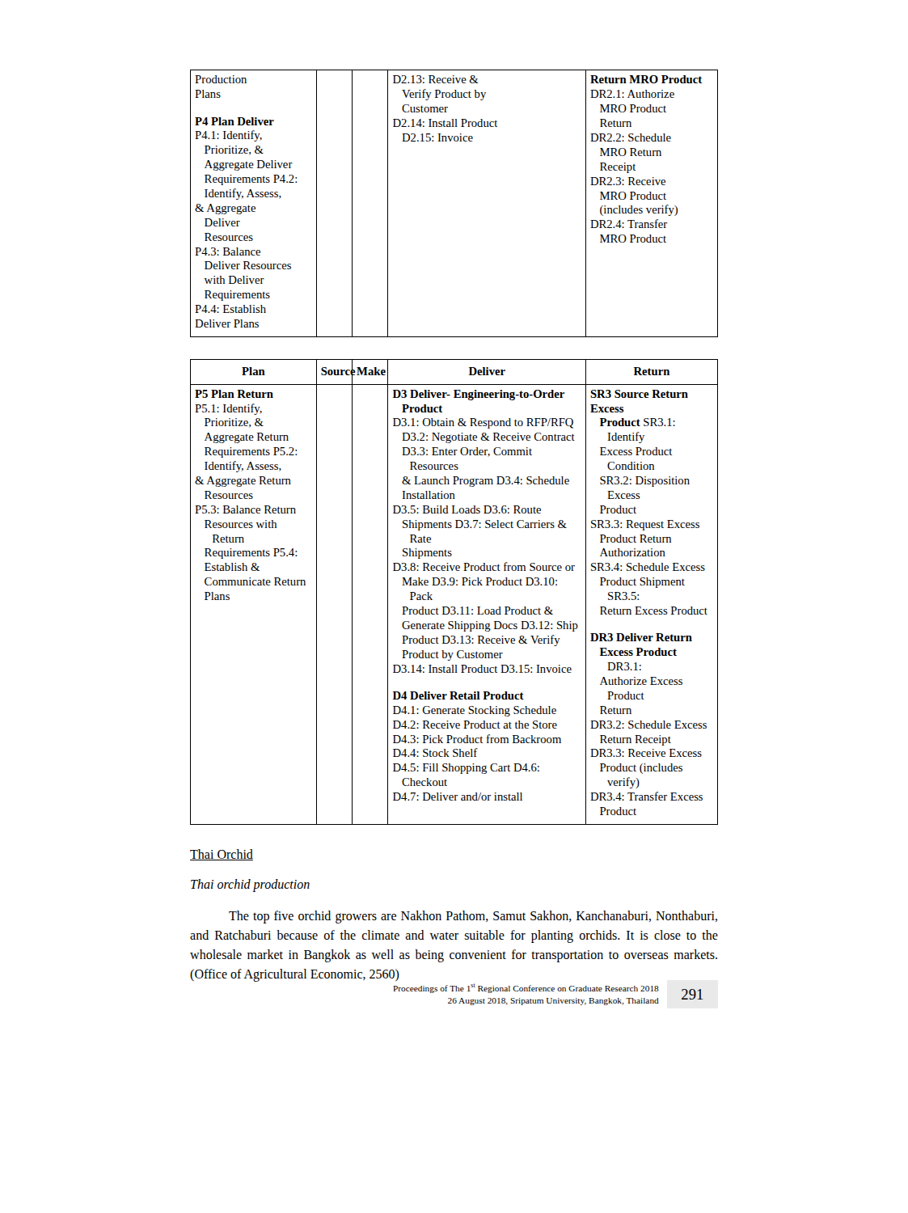| Production Plans P4 Plan Deliver P4.1: Identify, Prioritize, & Aggregate Deliver Requirements P4.2: Identify, Assess, & Aggregate Deliver Resources P4.3: Balance Deliver Resources with Deliver Requirements P4.4: Establish Deliver Plans | | | D2.13: Receive & Verify Product by Customer D2.14: Install Product D2.15: Invoice | Return MRO Product DR2.1: Authorize MRO Product Return DR2.2: Schedule MRO Return Receipt DR2.3: Receive MRO Product (includes verify) DR2.4: Transfer MRO Product |
| Plan | Source | Make | Deliver | Return |
| --- | --- | --- | --- | --- |
| P5 Plan Return P5.1: Identify, Prioritize, & Aggregate Return Requirements P5.2: Identify, Assess, & Aggregate Return Resources P5.3: Balance Return Resources with Return Requirements P5.4: Establish & Communicate Return Plans | | | D3 Deliver- Engineering-to-Order Product D3.1: Obtain & Respond to RFP/RFQ D3.2: Negotiate & Receive Contract D3.3: Enter Order, Commit Resources & Launch Program D3.4: Schedule Installation D3.5: Build Loads D3.6: Route Shipments D3.7: Select Carriers & Rate Shipments D3.8: Receive Product from Source or Make D3.9: Pick Product D3.10: Pack Product D3.11: Load Product & Generate Shipping Docs D3.12: Ship Product D3.13: Receive & Verify Product by Customer D3.14: Install Product D3.15: Invoice D4 Deliver Retail Product D4.1: Generate Stocking Schedule D4.2: Receive Product at the Store D4.3: Pick Product from Backroom D4.4: Stock Shelf D4.5: Fill Shopping Cart D4.6: Checkout D4.7: Deliver and/or install | SR3 Source Return Excess Product SR3.1: Identify Excess Product Condition SR3.2: Disposition Excess Product SR3.3: Request Excess Product Return Authorization SR3.4: Schedule Excess Product Shipment SR3.5: Return Excess Product DR3 Deliver Return Excess Product DR3.1: Authorize Excess Product Return DR3.2: Schedule Excess Return Receipt DR3.3: Receive Excess Product (includes verify) DR3.4: Transfer Excess Product |
Thai Orchid
Thai orchid production
The top five orchid growers are Nakhon Pathom, Samut Sakhon, Kanchanaburi, Nonthaburi, and Ratchaburi because of the climate and water suitable for planting orchids. It is close to the wholesale market in Bangkok as well as being convenient for transportation to overseas markets. (Office of Agricultural Economic, 2560)
Proceedings of The 1st Regional Conference on Graduate Research 2018
26 August 2018, Sripatum University, Bangkok, Thailand
291